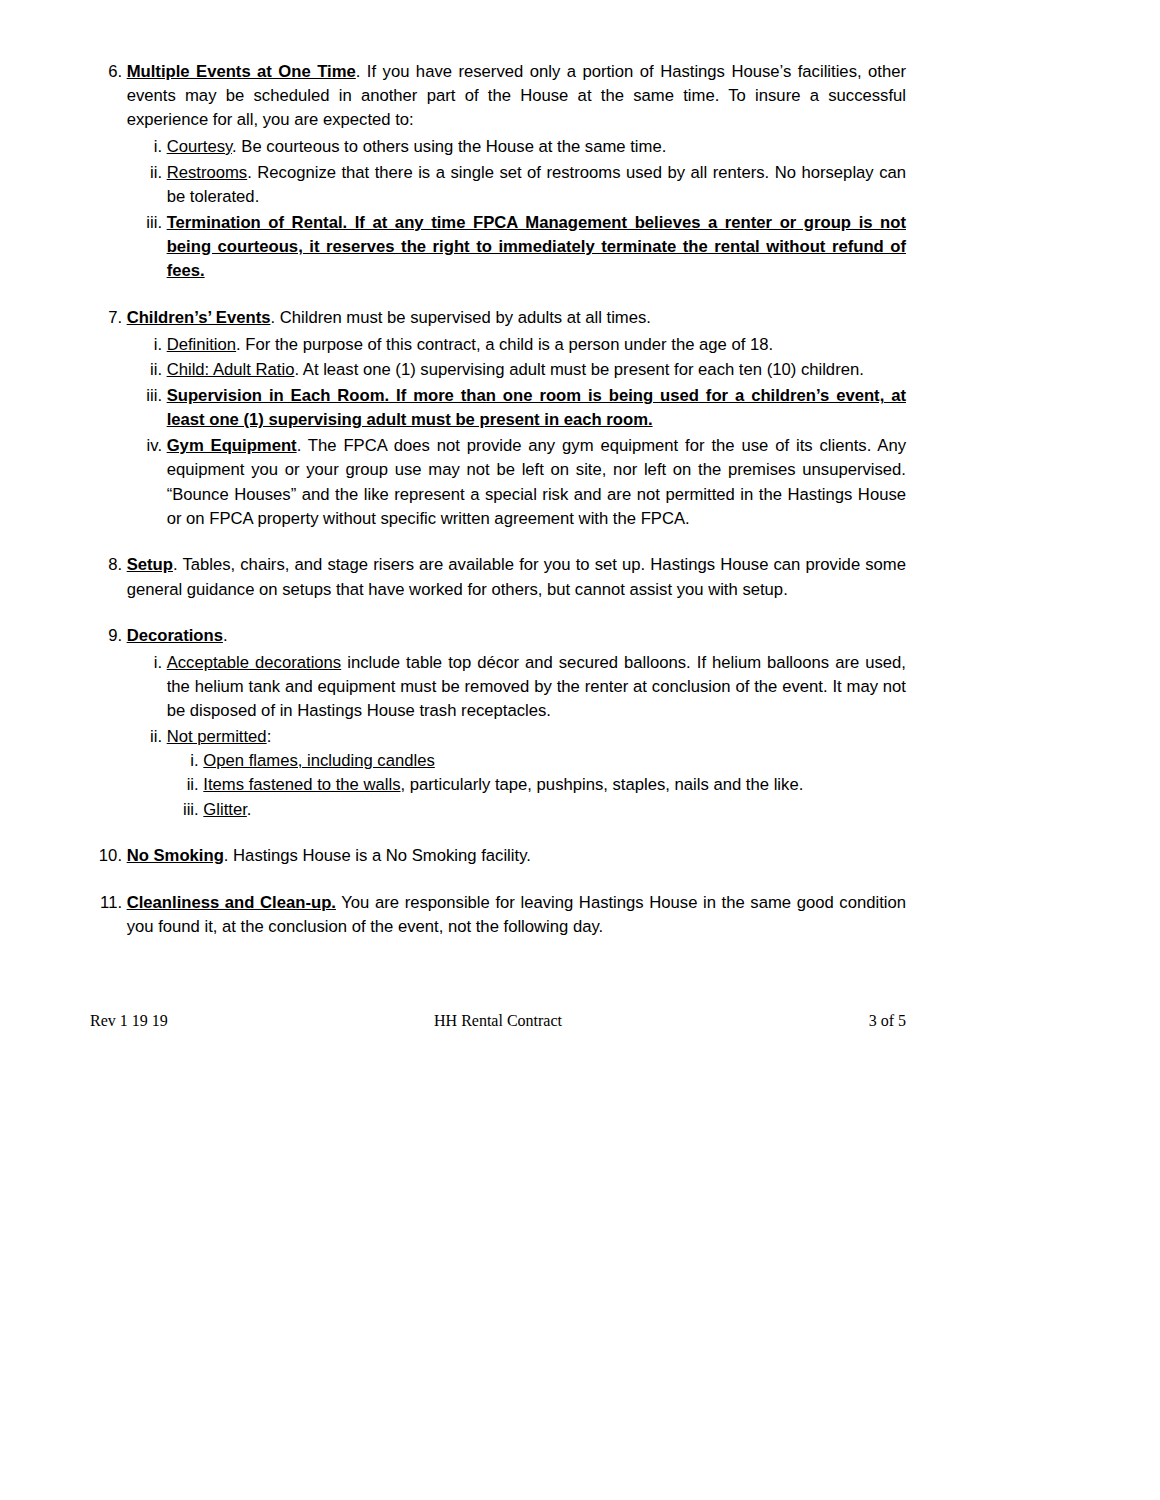Multiple Events at One Time. If you have reserved only a portion of Hastings House’s facilities, other events may be scheduled in another part of the House at the same time. To insure a successful experience for all, you are expected to:
Courtesy. Be courteous to others using the House at the same time.
Restrooms. Recognize that there is a single set of restrooms used by all renters. No horseplay can be tolerated.
Termination of Rental. If at any time FPCA Management believes a renter or group is not being courteous, it reserves the right to immediately terminate the rental without refund of fees.
Children’s’ Events. Children must be supervised by adults at all times.
Definition. For the purpose of this contract, a child is a person under the age of 18.
Child: Adult Ratio. At least one (1) supervising adult must be present for each ten (10) children.
Supervision in Each Room. If more than one room is being used for a children’s event, at least one (1) supervising adult must be present in each room.
Gym Equipment. The FPCA does not provide any gym equipment for the use of its clients. Any equipment you or your group use may not be left on site, nor left on the premises unsupervised. “Bounce Houses” and the like represent a special risk and are not permitted in the Hastings House or on FPCA property without specific written agreement with the FPCA.
Setup. Tables, chairs, and stage risers are available for you to set up. Hastings House can provide some general guidance on setups that have worked for others, but cannot assist you with setup.
Decorations.
Acceptable decorations include table top décor and secured balloons. If helium balloons are used, the helium tank and equipment must be removed by the renter at conclusion of the event. It may not be disposed of in Hastings House trash receptacles.
Not permitted:
Open flames, including candles
Items fastened to the walls, particularly tape, pushpins, staples, nails and the like.
Glitter.
No Smoking. Hastings House is a No Smoking facility.
Cleanliness and Clean-up. You are responsible for leaving Hastings House in the same good condition you found it, at the conclusion of the event, not the following day.
Rev 1 19 19
HH Rental Contract
3 of 5